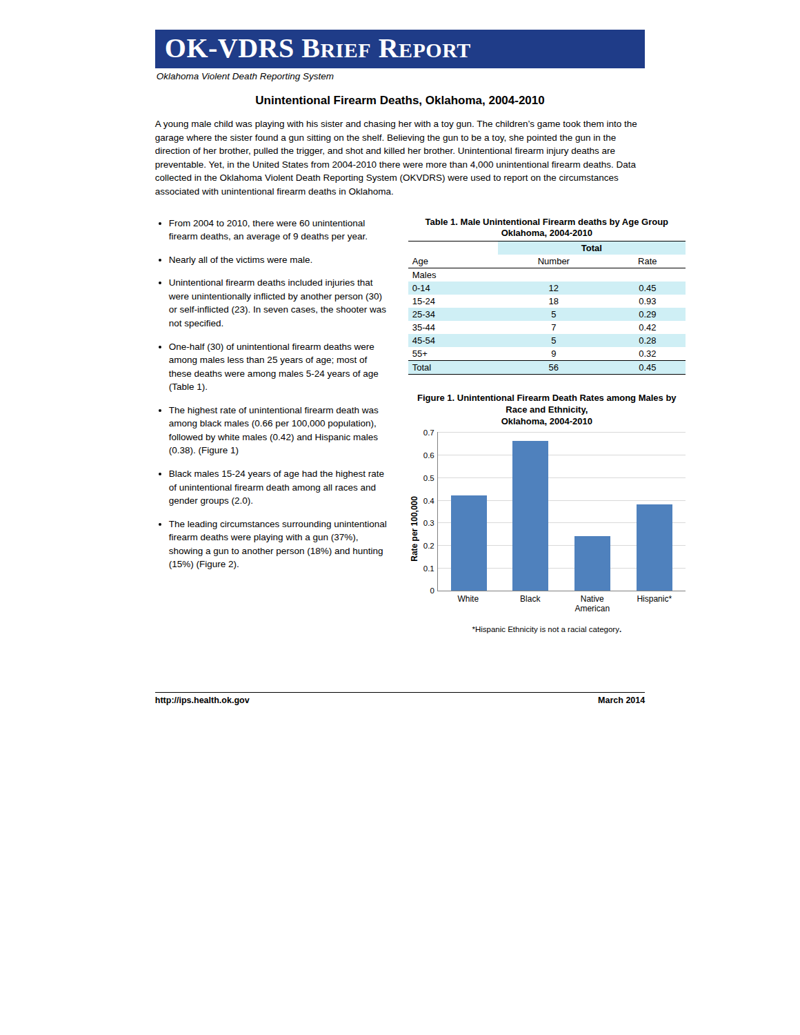OK-VDRS BRIEF REPORT
Oklahoma Violent Death Reporting System
Unintentional Firearm Deaths, Oklahoma, 2004-2010
A young male child was playing with his sister and chasing her with a toy gun. The children’s game took them into the garage where the sister found a gun sitting on the shelf. Believing the gun to be a toy, she pointed the gun in the direction of her brother, pulled the trigger, and shot and killed her brother. Unintentional firearm injury deaths are preventable. Yet, in the United States from 2004-2010 there were more than 4,000 unintentional firearm deaths. Data collected in the Oklahoma Violent Death Reporting System (OKVDRS) were used to report on the circumstances associated with unintentional firearm deaths in Oklahoma.
From 2004 to 2010, there were 60 unintentional firearm deaths, an average of 9 deaths per year.
Nearly all of the victims were male.
Unintentional firearm deaths included injuries that were unintentionally inflicted by another person (30) or self-inflicted (23). In seven cases, the shooter was not specified.
One-half (30) of unintentional firearm deaths were among males less than 25 years of age; most of these deaths were among males 5-24 years of age (Table 1).
The highest rate of unintentional firearm death was among black males (0.66 per 100,000 population), followed by white males (0.42) and Hispanic males (0.38). (Figure 1)
Black males 15-24 years of age had the highest rate of unintentional firearm death among all races and gender groups (2.0).
The leading circumstances surrounding unintentional firearm deaths were playing with a gun (37%), showing a gun to another person (18%) and hunting (15%) (Figure 2).
Table 1. Male Unintentional Firearm deaths by Age Group Oklahoma, 2004-2010
| | Total |
| --- | --- |
| Age | Number | Rate |
| Males | | |
| 0-14 | 12 | 0.45 |
| 15-24 | 18 | 0.93 |
| 25-34 | 5 | 0.29 |
| 35-44 | 7 | 0.42 |
| 45-54 | 5 | 0.28 |
| 55+ | 9 | 0.32 |
| Total | 56 | 0.45 |
Figure 1. Unintentional Firearm Death Rates among Males by Race and Ethnicity,
Oklahoma, 2004-2010
Rate per 100,000
0.7
0.6
0.5
0.4
0.3
0.2
0.1
0
White
Black
Native
American
Hispanic*
*Hispanic Ethnicity is not a racial category.
http://ips.health.ok.gov
March 2014